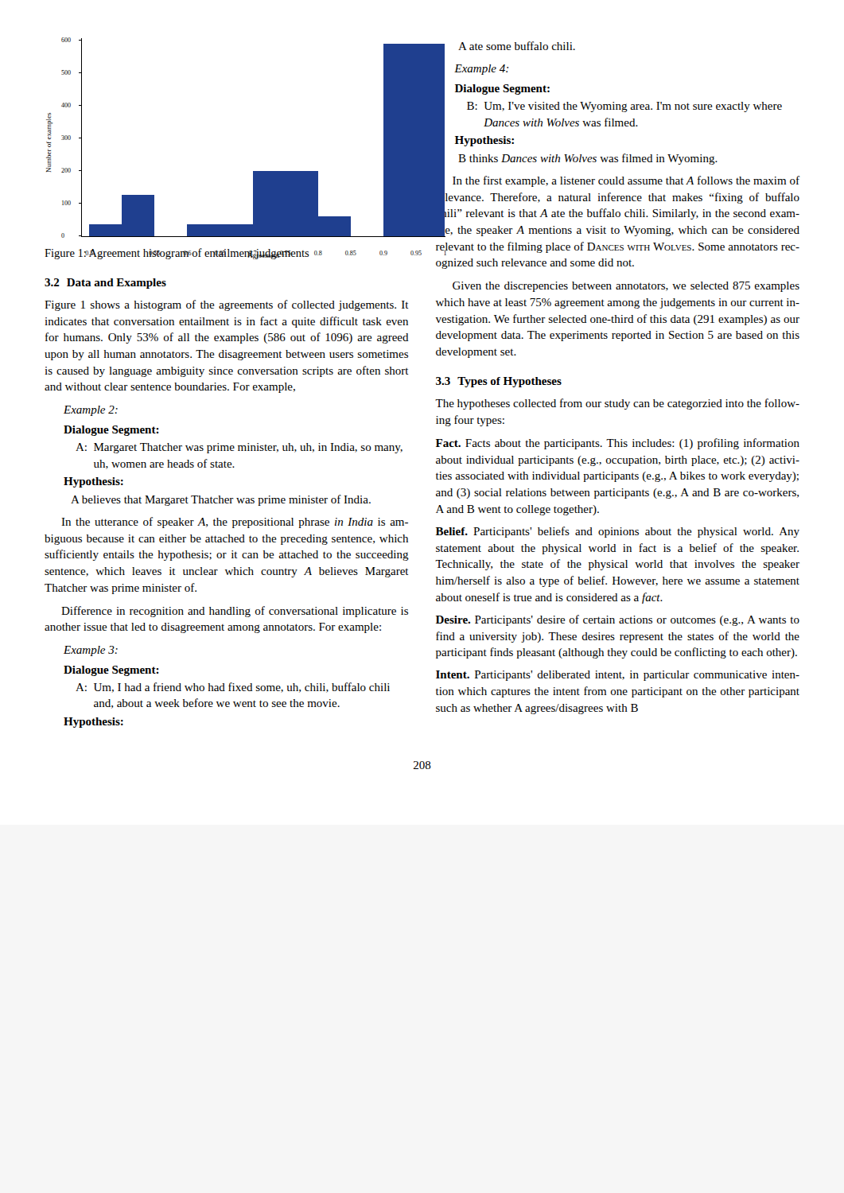Number of examples 0 100 200 300 400 500 600
0.5 0.55 0.6 0.65 0.7 0.75 0.8 0.85 0.9 0.95 1
Agreement
Figure 1: Agreement histogram of entailment judgements
3.2 Data and Examples
Figure 1 shows a histogram of the agreements of collected judgements. It indicates that conversation entailment is in fact a quite difficult task even for humans. Only 53% of all the examples (586 out of 1096) are agreed upon by all human annotators. The disagreement between users sometimes is caused by language ambiguity since conversation scripts are often short and without clear sentence boundaries. For example,
Example 2:
Dialogue Segment:
A: Margaret Thatcher was prime minister, uh, uh, in India, so many, uh, women are heads of state.
Hypothesis:
A believes that Margaret Thatcher was prime minister of India.
In the utterance of speaker A, the prepositional phrase in India is ambiguous because it can either be attached to the preceding sentence, which sufficiently entails the hypothesis; or it can be attached to the succeeding sentence, which leaves it unclear which country A believes Margaret Thatcher was prime minister of.
Difference in recognition and handling of conversational implicature is another issue that led to disagreement among annotators. For example:
Example 3:
Dialogue Segment:
A: Um, I had a friend who had fixed some, uh, chili, buffalo chili and, about a week before we went to see the movie.
Hypothesis:
A ate some buffalo chili.
Example 4:
Dialogue Segment:
B: Um, I've visited the Wyoming area. I'm not sure exactly where Dances with Wolves was filmed.
Hypothesis:
B thinks Dances with Wolves was filmed in Wyoming.
In the first example, a listener could assume that A follows the maxim of relevance. Therefore, a natural inference that makes “fixing of buffalo chili” relevant is that A ate the buffalo chili. Similarly, in the second example, the speaker A mentions a visit to Wyoming, which can be considered relevant to the filming place of Dances with Wolves. Some annotators recognized such relevance and some did not.
Given the discrepencies between annotators, we selected 875 examples which have at least 75% agreement among the judgements in our current investigation. We further selected one-third of this data (291 examples) as our development data. The experiments reported in Section 5 are based on this development set.
3.3 Types of Hypotheses
The hypotheses collected from our study can be categorzied into the following four types:
Fact. Facts about the participants. This includes: (1) profiling information about individual participants (e.g., occupation, birth place, etc.); (2) activities associated with individual participants (e.g., A bikes to work everyday); and (3) social relations between participants (e.g., A and B are co-workers, A and B went to college together).
Belief. Participants' beliefs and opinions about the physical world. Any statement about the physical world in fact is a belief of the speaker. Technically, the state of the physical world that involves the speaker him/herself is also a type of belief. However, here we assume a statement about oneself is true and is considered as a fact.
Desire. Participants' desire of certain actions or outcomes (e.g., A wants to find a university job). These desires represent the states of the world the participant finds pleasant (although they could be conflicting to each other).
Intent. Participants' deliberated intent, in particular communicative intention which captures the intent from one participant on the other participant such as whether A agrees/disagrees with B
208